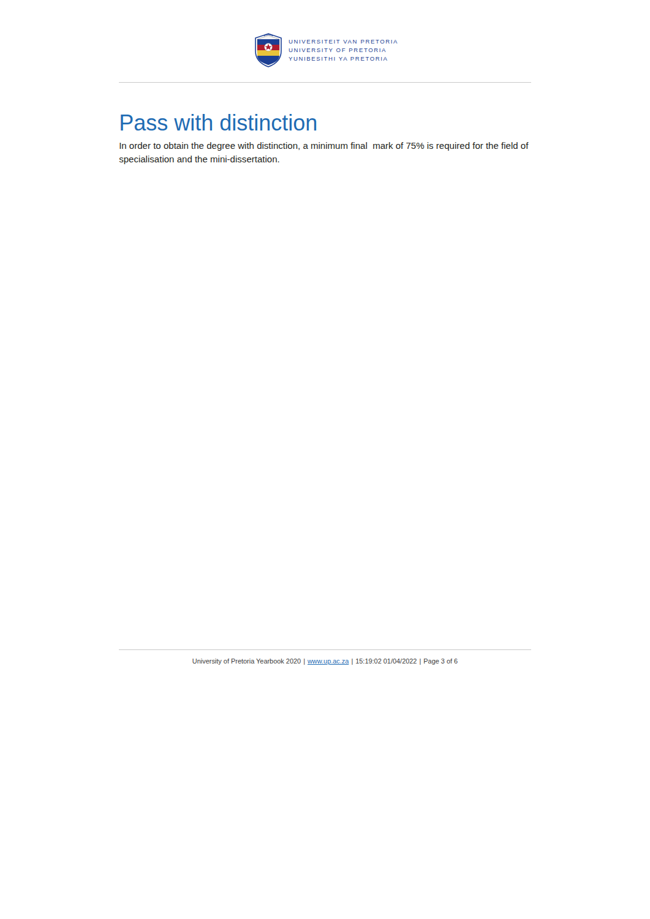Universiteit van Pretoria
University of Pretoria
Yunibesithi ya Pretoria
Pass with distinction
In order to obtain the degree with distinction, a minimum final mark of 75% is required for the field of specialisation and the mini-dissertation.
University of Pretoria Yearbook 2020|www.up.ac.za|15:19:02 01/04/2022|Page 3 of 6